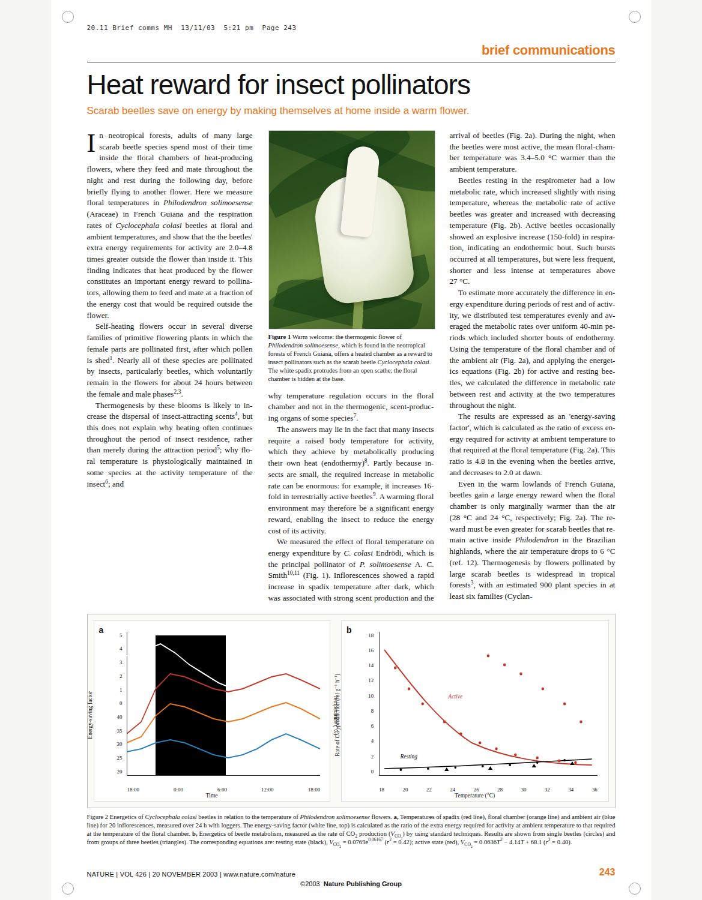20.11 Brief comms MH 13/11/03 5:21 pm Page 243
brief communications
Heat reward for insect pollinators
Scarab beetles save on energy by making themselves at home inside a warm flower.
In neotropical forests, adults of many large scarab beetle species spend most of their time inside the floral chambers of heat-producing flowers, where they feed and mate throughout the night and rest during the following day, before briefly flying to another flower. Here we measure floral temperatures in Philodendron solimoesense (Araceae) in French Guiana and the respiration rates of Cyclocephala colasi beetles at floral and ambient temperatures, and show that the the beetles' extra energy requirements for activity are 2.0–4.8 times greater outside the flower than inside it. This finding indicates that heat produced by the flower constitutes an important energy reward to pollinators, allowing them to feed and mate at a fraction of the energy cost that would be required outside the flower.
Self-heating flowers occur in several diverse families of primitive flowering plants in which the female parts are pollinated first, after which pollen is shed1. Nearly all of these species are pollinated by insects, particularly beetles, which voluntarily remain in the flowers for about 24 hours between the female and male phases2,3.
Thermogenesis by these blooms is likely to increase the dispersal of insect-attracting scents4, but this does not explain why heating often continues throughout the period of insect residence, rather than merely during the attraction period5; why floral temperature is physiologically maintained in some species at the activity temperature of the insect6; and
Figure 1 Warm welcome: the thermogenic flower of Philodendron solimoesense, which is found in the neotropical forests of French Guiana, offers a heated chamber as a reward to insect pollinators such as the scarab beetle Cyclocephala colasi. The white spadix protrudes from an open scathe; the floral chamber is hidden at the base.
why temperature regulation occurs in the floral chamber and not in the thermogenic, scent-producing organs of some species7.
The answers may lie in the fact that many insects require a raised body temperature for activity, which they achieve by metabolically producing their own heat (endothermy)8. Partly because insects are small, the required increase in metabolic rate can be enormous: for example, it increases 16-fold in terrestrially active beetles9. A warming floral environment may therefore be a significant energy reward, enabling the insect to reduce the energy cost of its activity.
We measured the effect of floral temperature on energy expenditure by C. colasi Endrödi, which is the principal pollinator of P. solimoesense A. C. Smith10,11 (Fig. 1). Inflorescences showed a rapid increase in spadix temperature after dark, which was associated with strong scent production and the arrival of beetles (Fig. 2a). During the night, when the beetles were most active, the mean floral-chamber temperature was 3.4–5.0 °C warmer than the ambient temperature.
Beetles resting in the respirometer had a low metabolic rate, which increased slightly with rising temperature, whereas the metabolic rate of active beetles was greater and increased with decreasing temperature (Fig. 2b). Active beetles occasionally showed an explosive increase (150-fold) in respiration, indicating an endothermic bout. Such bursts occurred at all temperatures, but were less frequent, shorter and less intense at temperatures above 27 °C.
To estimate more accurately the difference in energy expenditure during periods of rest and of activity, we distributed test temperatures evenly and averaged the metabolic rates over uniform 40-min periods which included shorter bouts of endothermy. Using the temperature of the floral chamber and of the ambient air (Fig. 2a), and applying the energetics equations (Fig. 2b) for active and resting beetles, we calculated the difference in metabolic rate between rest and activity at the two temperatures throughout the night.
The results are expressed as an 'energy-saving factor', which is calculated as the ratio of excess energy required for activity at ambient temperature to that required at the floral temperature (Fig. 2a). This ratio is 4.8 in the evening when the beetles arrive, and decreases to 2.0 at dawn.
Even in the warm lowlands of French Guiana, beetles gain a large energy reward when the floral chamber is only marginally warmer than the air (28 °C and 24 °C, respectively; Fig. 2a). The reward must be even greater for scarab beetles that remain active inside Philodendron in the Brazilian highlands, where the air temperature drops to 6 °C (ref. 12). Thermogenesis by flowers pollinated by large scarab beetles is widespread in tropical forests3, with an estimated 900 plant species in at least six families (Cyclan-
a
Energy-saving factor
Temperature (°C)
5432104035302520
18:000:006:0012:0018:00
Time
b
Rate of CO2 production (ml g−1 h−1)
181614121086420
18202224262830323436
Temperature (°C)
Active
Resting
Figure 2 Energetics of Cyclocephala colasi beetles in relation to the temperature of Philodendron solimoesense flowers. a, Temperatures of spadix (red line), floral chamber (orange line) and ambient air (blue line) for 20 inflorescences, measured over 24 h with loggers. The energy-saving factor (white line, top) is calculated as the ratio of the extra energy required for activity at ambient temperature to that required at the temperature of the floral chamber. b, Energetics of beetle metabolism, measured as the rate of CO2 production (VCO2) by using standard techniques. Results are shown from single beetles (circles) and from groups of three beetles (triangles). The corresponding equations are: resting state (black), VCO2 = 0.0769e0.06167 (r2 = 0.42); active state (red), VCO2 = 0.0636T2 − 4.14T + 68.1 (r2 = 0.40).
NATURE | VOL 426 | 20 NOVEMBER 2003 | www.nature.com/nature
243
©2003 Nature Publishing Group